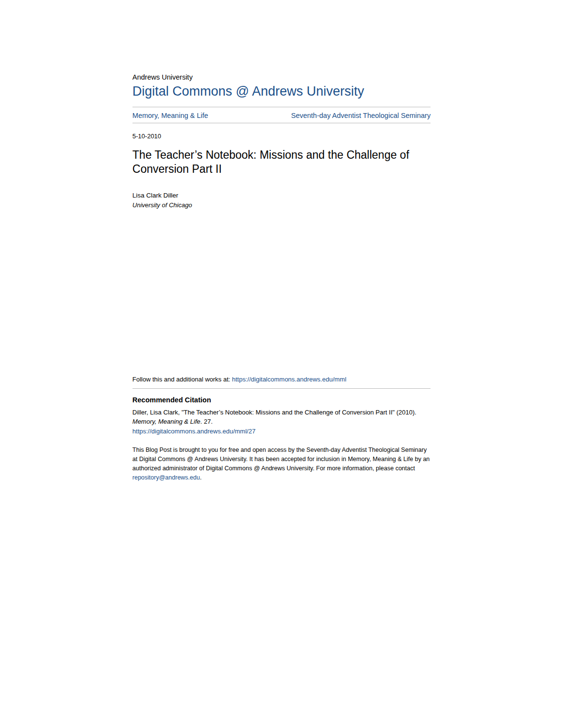Andrews University
Digital Commons @ Andrews University
Memory, Meaning & Life Seventh-day Adventist Theological Seminary
5-10-2010
The Teacher’s Notebook: Missions and the Challenge of Conversion Part II
Lisa Clark Diller
University of Chicago
Follow this and additional works at: https://digitalcommons.andrews.edu/mml
Recommended Citation
Diller, Lisa Clark, "The Teacher’s Notebook: Missions and the Challenge of Conversion Part II" (2010).
Memory, Meaning & Life. 27.
https://digitalcommons.andrews.edu/mml/27
This Blog Post is brought to you for free and open access by the Seventh-day Adventist Theological Seminary at Digital Commons @ Andrews University. It has been accepted for inclusion in Memory, Meaning & Life by an authorized administrator of Digital Commons @ Andrews University. For more information, please contact repository@andrews.edu.